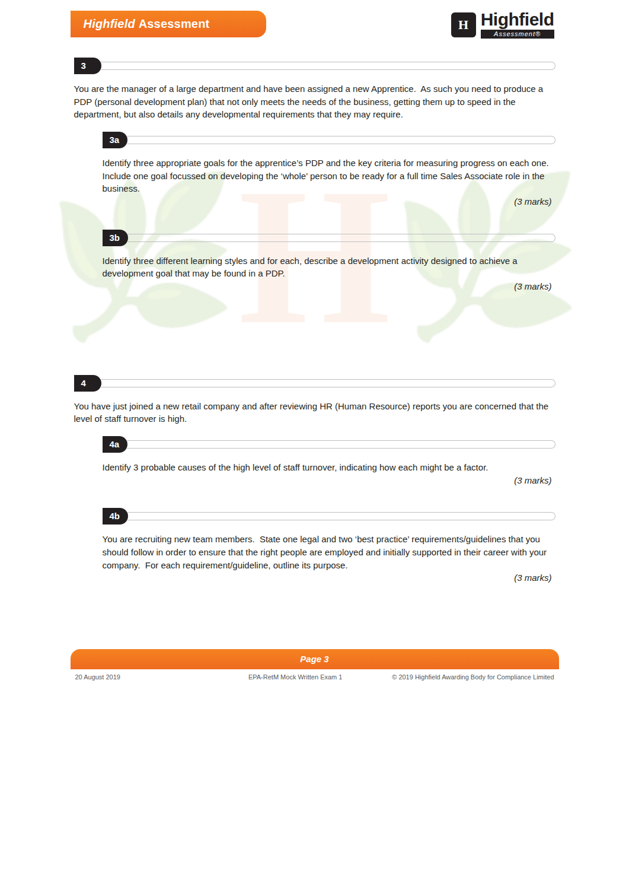🌿H🌿
Highfield Assessment
H
Highfield Assessment®
3
You are the manager of a large department and have been assigned a new Apprentice. As such you need to produce a PDP (personal development plan) that not only meets the needs of the business, getting them up to speed in the department, but also details any developmental requirements that they may require.
3a
Identify three appropriate goals for the apprentice’s PDP and the key criteria for measuring progress on each one. Include one goal focussed on developing the ‘whole’ person to be ready for a full time Sales Associate role in the business.
(3 marks)
3b
Identify three different learning styles and for each, describe a development activity designed to achieve a development goal that may be found in a PDP.
(3 marks)
4
You have just joined a new retail company and after reviewing HR (Human Resource) reports you are concerned that the level of staff turnover is high.
4a
Identify 3 probable causes of the high level of staff turnover, indicating how each might be a factor.
(3 marks)
4b
You are recruiting new team members. State one legal and two ‘best practice’ requirements/guidelines that you should follow in order to ensure that the right people are employed and initially supported in their career with your company. For each requirement/guideline, outline its purpose.
(3 marks)
Page 3
20 August 2019
EPA-RetM Mock Written Exam 1
© 2019 Highfield Awarding Body for Compliance Limited